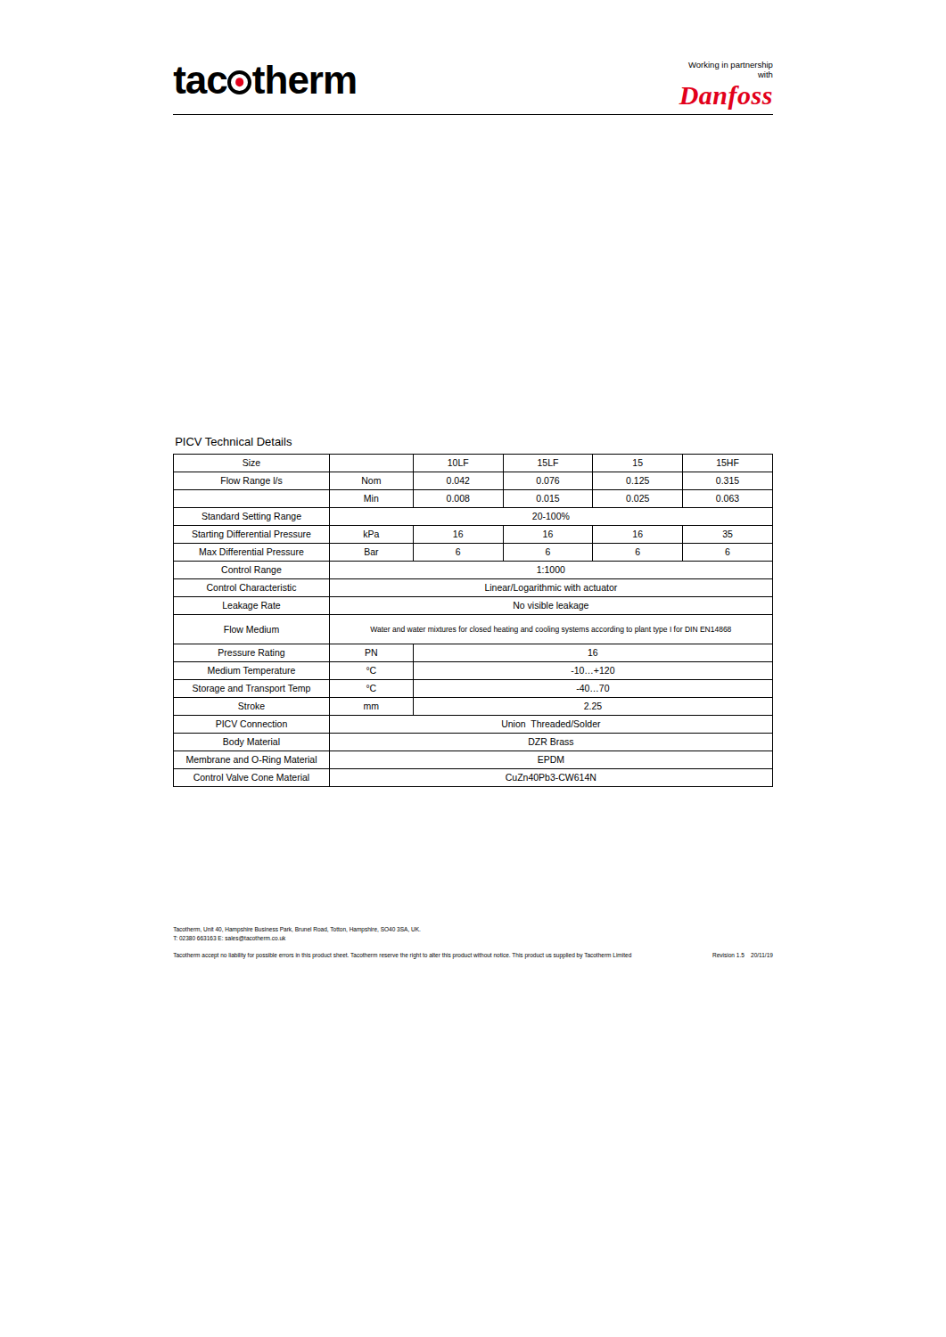tac therm
Working in partnership
with
Danfoss
PICV Technical Details
| Size | | 10LF | 15LF | 15 | 15HF |
| Flow Range l/s | Nom | 0.042 | 0.076 | 0.125 | 0.315 |
| | Min | 0.008 | 0.015 | 0.025 | 0.063 |
| Standard Setting Range | 20-100% |
| Starting Differential Pressure | kPa | 16 | 16 | 16 | 35 |
| Max Differential Pressure | Bar | 6 | 6 | 6 | 6 |
| Control Range | 1:1000 |
| Control Characteristic | Linear/Logarithmic with actuator |
| Leakage Rate | No visible leakage |
| Flow Medium | Water and water mixtures for closed heating and cooling systems according to plant type I for DIN EN14868 |
| Pressure Rating | PN | 16 |
| Medium Temperature | °C | -10…+120 |
| Storage and Transport Temp | °C | -40…70 |
| Stroke | mm | 2.25 |
| PICV Connection | Union Threaded/Solder |
| Body Material | DZR Brass |
| Membrane and O-Ring Material | EPDM |
| Control Valve Cone Material | CuZn40Pb3-CW614N |
Tacotherm, Unit 40, Hampshire Business Park, Brunel Road, Totton, Hampshire, SO40 3SA, UK.
T: 02380 663163 E: sales@tacotherm.co.uk
Tacotherm accept no liability for possible errors in this product sheet. Tacotherm reserve the right to alter this product without notice. This product us supplied by Tacotherm Limited Revision 1.5 20/11/19